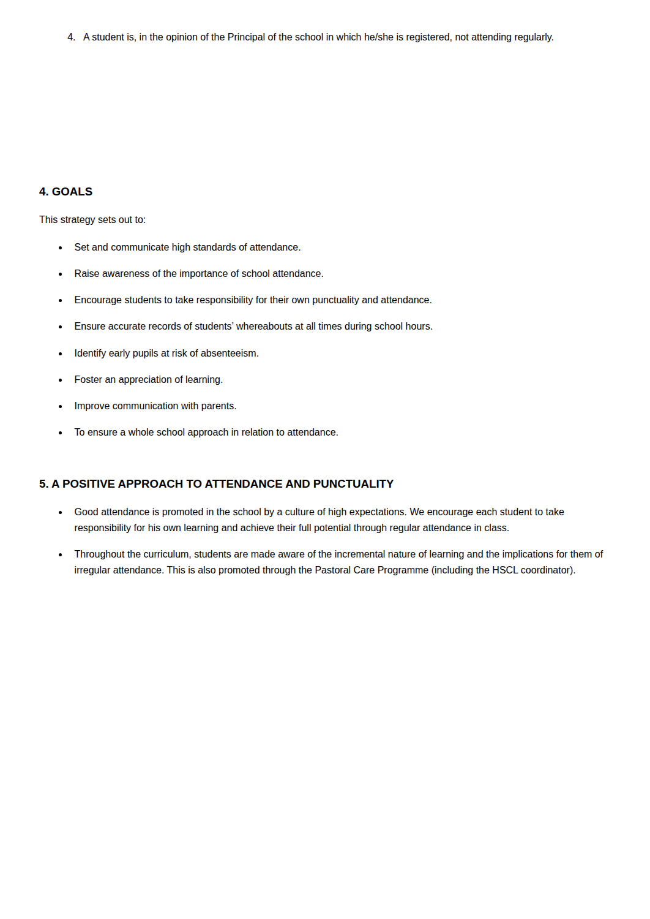A student is, in the opinion of the Principal of the school in which he/she is registered, not attending regularly.
4. GOALS
This strategy sets out to:
Set and communicate high standards of attendance.
Raise awareness of the importance of school attendance.
Encourage students to take responsibility for their own punctuality and attendance.
Ensure accurate records of students’ whereabouts at all times during school hours.
Identify early pupils at risk of absenteeism.
Foster an appreciation of learning.
Improve communication with parents.
To ensure a whole school approach in relation to attendance.
5. A POSITIVE APPROACH TO ATTENDANCE AND PUNCTUALITY
Good attendance is promoted in the school by a culture of high expectations. We encourage each student to take responsibility for his own learning and achieve their full potential through regular attendance in class.
Throughout the curriculum, students are made aware of the incremental nature of learning and the implications for them of irregular attendance. This is also promoted through the Pastoral Care Programme (including the HSCL coordinator).